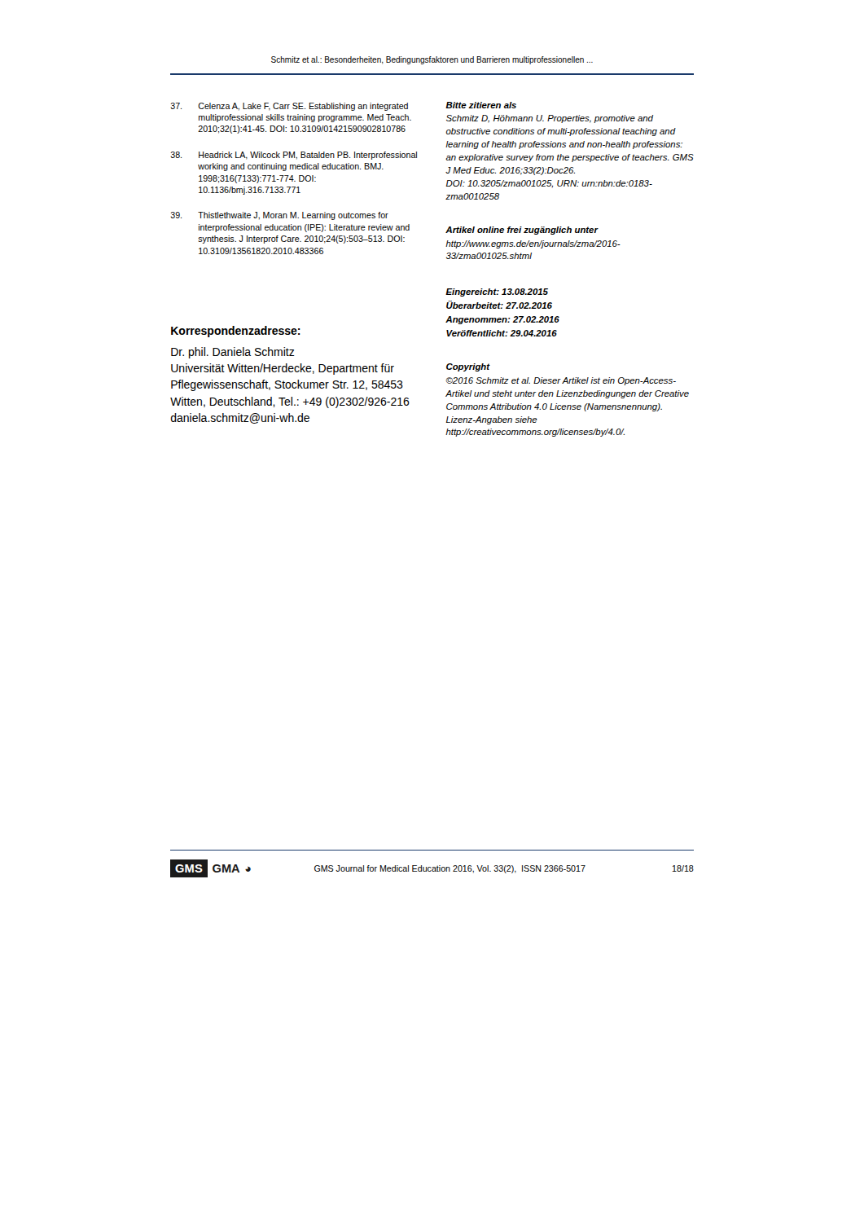Schmitz et al.: Besonderheiten, Bedingungsfaktoren und Barrieren multiprofessionellen ...
37. Celenza A, Lake F, Carr SE. Establishing an integrated multiprofessional skills training programme. Med Teach. 2010;32(1):41-45. DOI: 10.3109/01421590902810786
38. Headrick LA, Wilcock PM, Batalden PB. Interprofessional working and continuing medical education. BMJ. 1998;316(7133):771-774. DOI: 10.1136/bmj.316.7133.771
39. Thistlethwaite J, Moran M. Learning outcomes for interprofessional education (IPE): Literature review and synthesis. J Interprof Care. 2010;24(5):503–513. DOI: 10.3109/13561820.2010.483366
Korrespondenzadresse:
Dr. phil. Daniela Schmitz
Universität Witten/Herdecke, Department für Pflegewissenschaft, Stockumer Str. 12, 58453 Witten, Deutschland, Tel.: +49 (0)2302/926-216
daniela.schmitz@uni-wh.de
Bitte zitieren als
Schmitz D, Höhmann U. Properties, promotive and obstructive conditions of multi-professional teaching and learning of health professions and non-health professions: an explorative survey from the perspective of teachers. GMS J Med Educ. 2016;33(2):Doc26.
DOI: 10.3205/zma001025, URN: urn:nbn:de:0183-zma0010258
Artikel online frei zugänglich unter
http://www.egms.de/en/journals/zma/2016-33/zma001025.shtml
Eingereicht: 13.08.2015
Überarbeitet: 27.02.2016
Angenommen: 27.02.2016
Veröffentlicht: 29.04.2016
Copyright
©2016 Schmitz et al. Dieser Artikel ist ein Open-Access-Artikel und steht unter den Lizenzbedingungen der Creative Commons Attribution 4.0 License (Namensnennung). Lizenz-Angaben siehe http://creativecommons.org/licenses/by/4.0/.
GMS GMA ◕
GMS Journal for Medical Education 2016, Vol. 33(2), ISSN 2366-5017
18/18